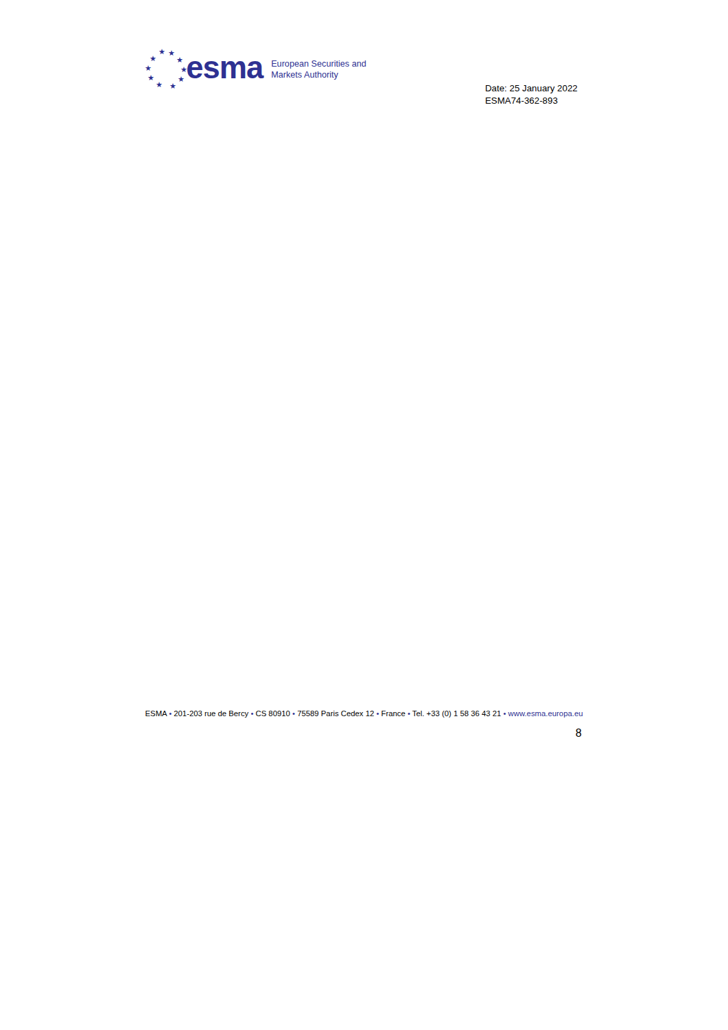★ ★ ★ ★ ★ ★ ★ ★ ★ ★
esma
European Securities and
Markets Authority
Date: 25 January 2022
ESMA74-362-893
ESMA • 201-203 rue de Bercy • CS 80910 • 75589 Paris Cedex 12 • France • Tel. +33 (0) 1 58 36 43 21 • www.esma.europa.eu
8